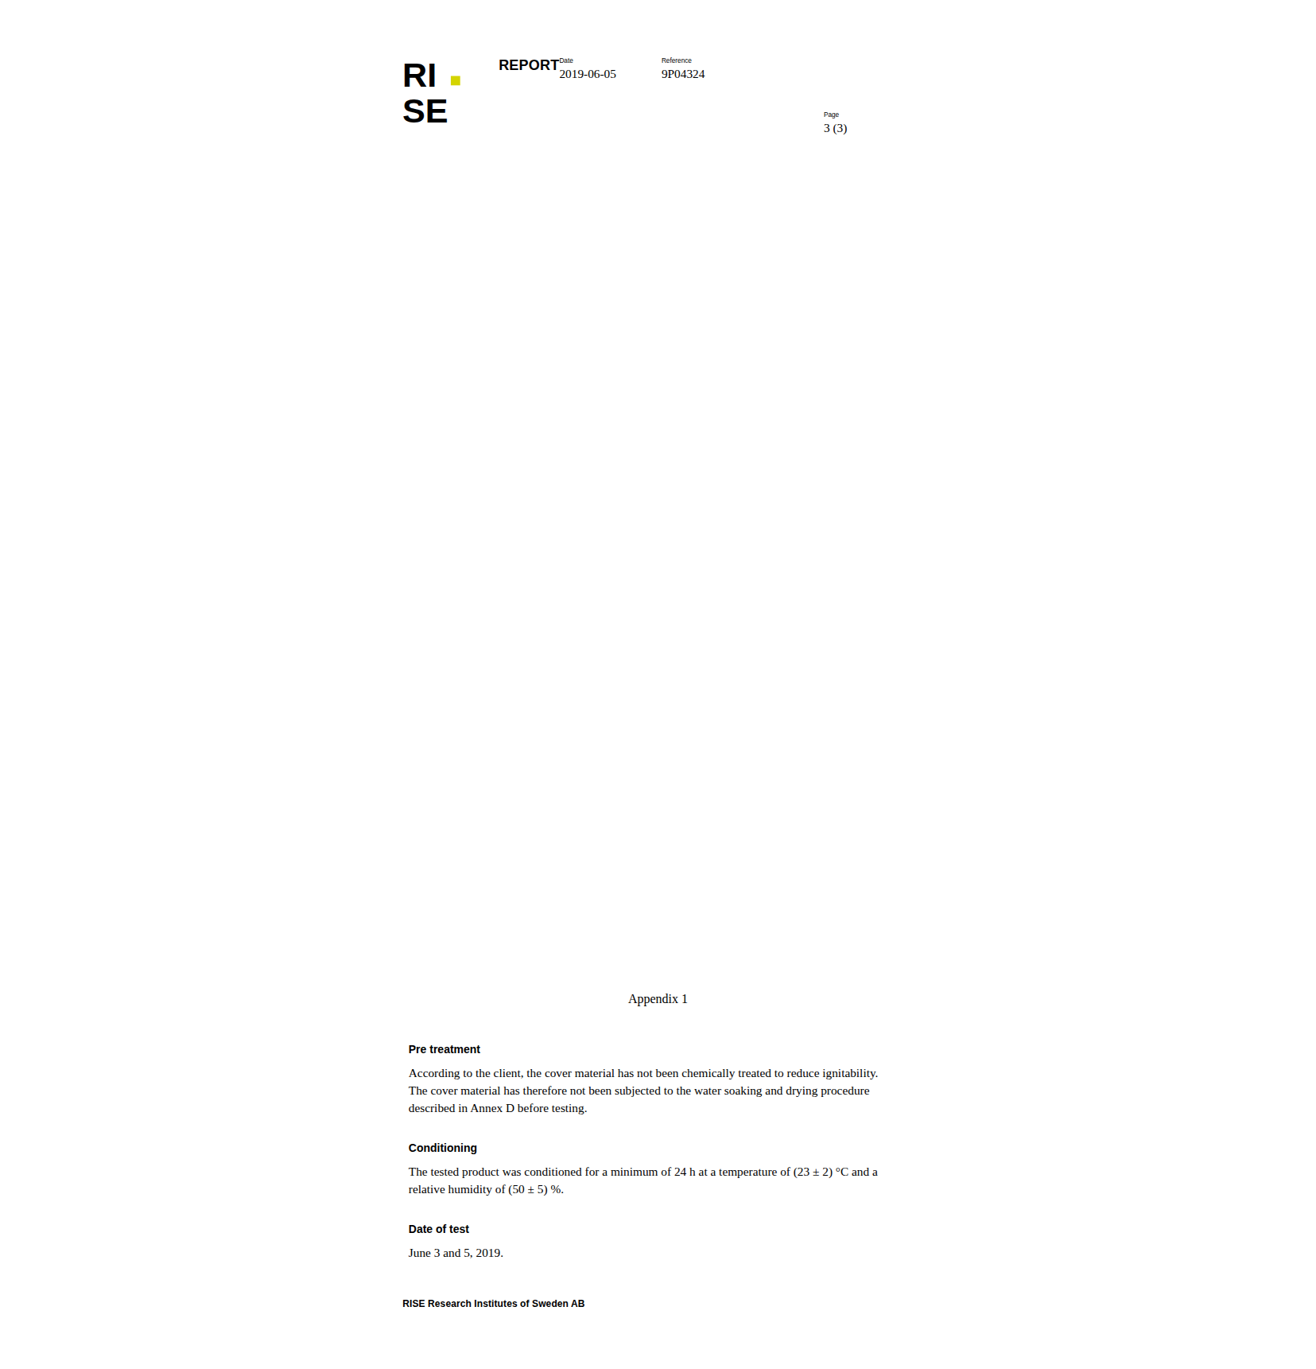RI SE
REPORT
Date 2019-06-05
Reference 9P04324
Page 3 (3)
Appendix 1
Pre treatment
According to the client, the cover material has not been chemically treated to reduce ignitability. The cover material has therefore not been subjected to the water soaking and drying procedure described in Annex D before testing.
Conditioning
The tested product was conditioned for a minimum of 24 h at a temperature of (23 ± 2) °C and a relative humidity of (50 ± 5) %.
Date of test
June 3 and 5, 2019.
RISE Research Institutes of Sweden AB